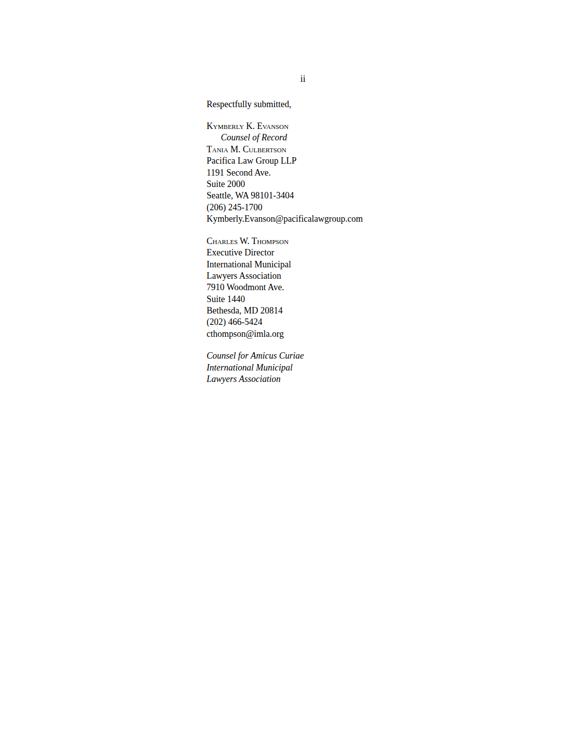ii
Respectfully submitted,
Kymberly K. Evanson
Counsel of Record Tania M. Culbertson
Pacifica Law Group LLP
1191 Second Ave.
Suite 2000
Seattle, WA 98101-3404
(206) 245-1700
Kymberly.Evanson@pacificalawgroup.com
Charles W. Thompson
Executive Director
International Municipal
Lawyers Association
7910 Woodmont Ave.
Suite 1440
Bethesda, MD 20814
(202) 466-5424
cthompson@imla.org
Counsel for Amicus Curiae
International Municipal
Lawyers Association